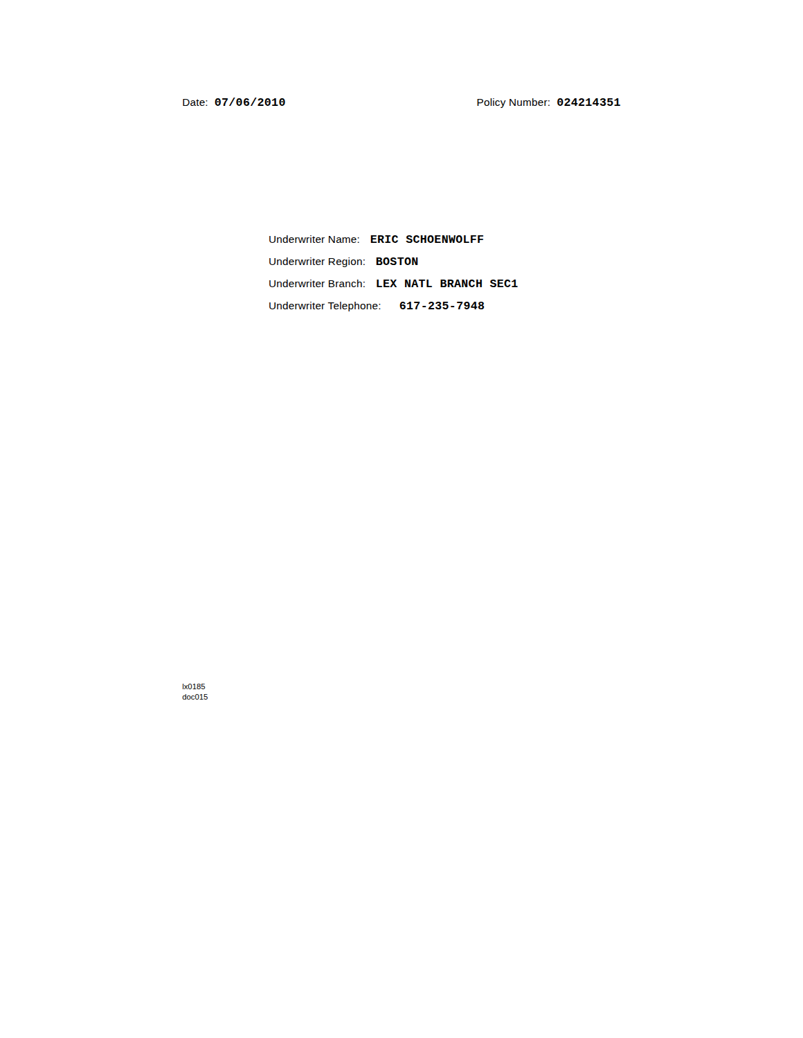Date: 07/06/2010
Policy Number: 024214351
Underwriter Name: ERIC SCHOENWOLFF
Underwriter Region: BOSTON
Underwriter Branch: LEX NATL BRANCH SEC1
Underwriter Telephone: 617-235-7948
lx0185
doc015